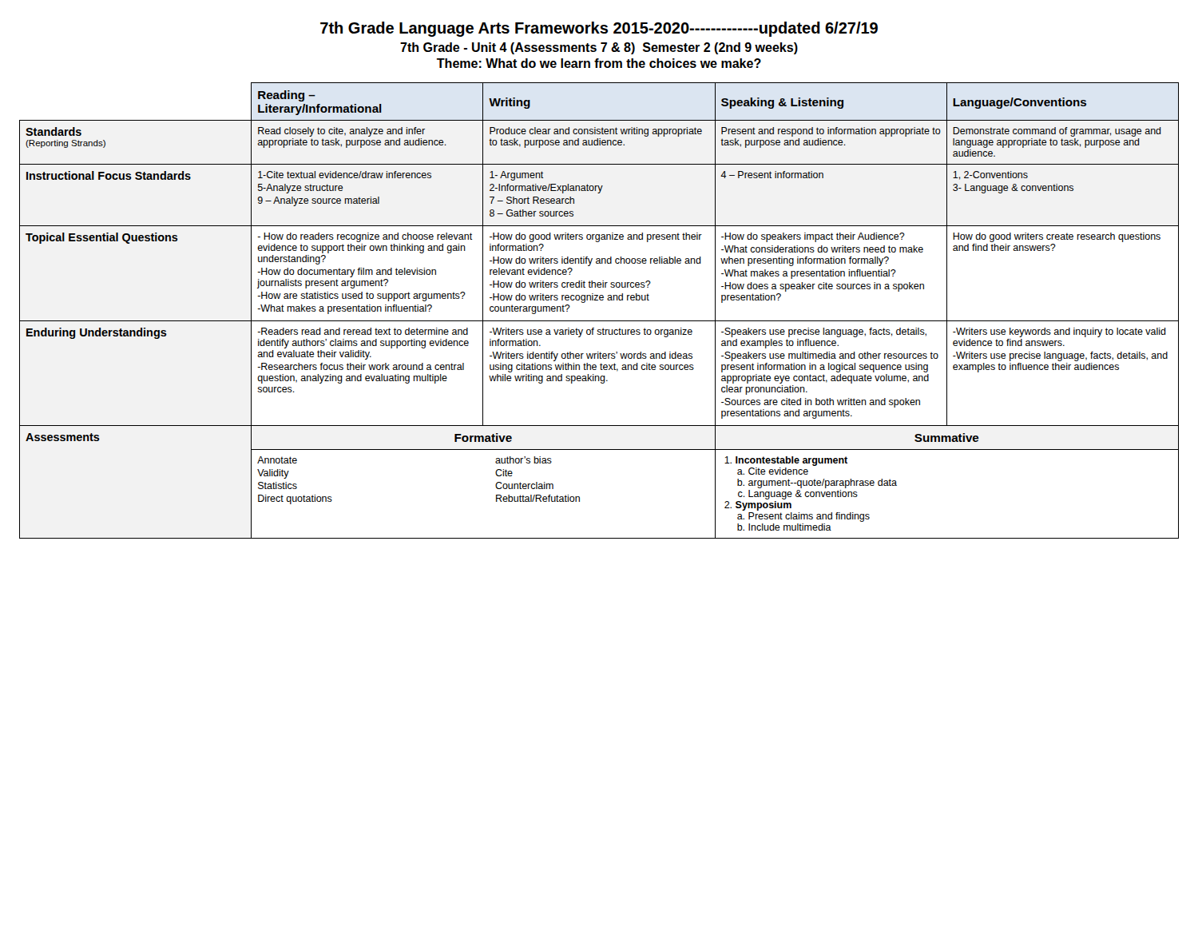7th Grade Language Arts Frameworks 2015-2020-------------updated 6/27/19
7th Grade - Unit 4 (Assessments 7 & 8) Semester 2 (2nd 9 weeks)
Theme: What do we learn from the choices we make?
| | Reading – Literary/Informational | Writing | Speaking & Listening | Language/Conventions |
| --- | --- | --- | --- | --- |
| Standards (Reporting Strands) | Read closely to cite, analyze and infer appropriate to task, purpose and audience. | Produce clear and consistent writing appropriate to task, purpose and audience. | Present and respond to information appropriate to task, purpose and audience. | Demonstrate command of grammar, usage and language appropriate to task, purpose and audience. |
| Instructional Focus Standards | 1-Cite textual evidence/draw inferences 5-Analyze structure 9 – Analyze source material | 1- Argument 2-Informative/Explanatory 7 – Short Research 8 – Gather sources | 4 – Present information | 1, 2-Conventions 3- Language & conventions |
| Topical Essential Questions | - How do readers recognize and choose relevant evidence to support their own thinking and gain understanding? -How do documentary film and television journalists present argument? -How are statistics used to support arguments? -What makes a presentation influential? | -How do good writers organize and present their information? -How do writers identify and choose reliable and relevant evidence? -How do writers credit their sources? -How do writers recognize and rebut counterargument? | -How do speakers impact their Audience? -What considerations do writers need to make when presenting information formally? -What makes a presentation influential? -How does a speaker cite sources in a spoken presentation? | How do good writers create research questions and find their answers? |
| Enduring Understandings | -Readers read and reread text to determine and identify authors’ claims and supporting evidence and evaluate their validity. -Researchers focus their work around a central question, analyzing and evaluating multiple sources. | -Writers use a variety of structures to organize information. -Writers identify other writers’ words and ideas using citations within the text, and cite sources while writing and speaking. | -Speakers use precise language, facts, details, and examples to influence. -Speakers use multimedia and other resources to present information in a logical sequence using appropriate eye contact, adequate volume, and clear pronunciation. -Sources are cited in both written and spoken presentations and arguments. | -Writers use keywords and inquiry to locate valid evidence to find answers. -Writers use precise language, facts, details, and examples to influence their audiences |
| Assessments | Formative | Summative |
| Annotate author’s bias Validity Cite Statistics Counterclaim Direct quotations Rebuttal/Refutation | Incontestable argument Cite evidence argument--quote/paraphrase data Language & conventions Symposium Present claims and findings Include multimedia |